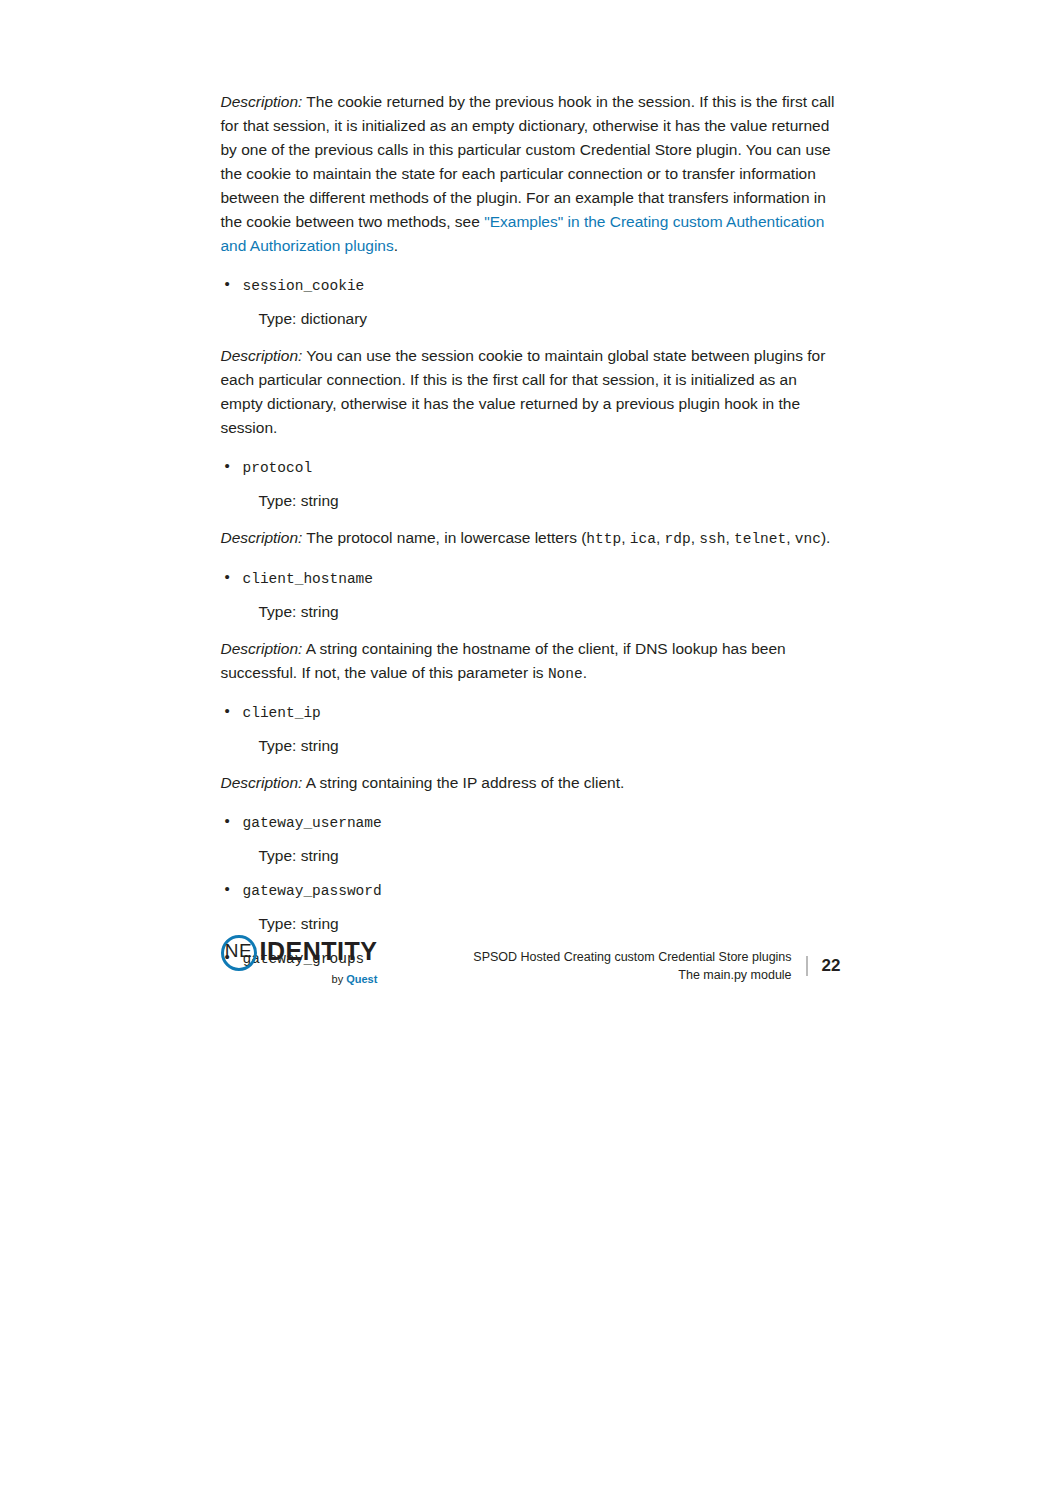Description: The cookie returned by the previous hook in the session. If this is the first call for that session, it is initialized as an empty dictionary, otherwise it has the value returned by one of the previous calls in this particular custom Credential Store plugin. You can use the cookie to maintain the state for each particular connection or to transfer information between the different methods of the plugin. For an example that transfers information in the cookie between two methods, see "Examples" in the Creating custom Authentication and Authorization plugins.
session_cookie
Type: dictionary
Description: You can use the session cookie to maintain global state between plugins for each particular connection. If this is the first call for that session, it is initialized as an empty dictionary, otherwise it has the value returned by a previous plugin hook in the session.
protocol
Type: string
Description: The protocol name, in lowercase letters (http, ica, rdp, ssh, telnet, vnc).
client_hostname
Type: string
Description: A string containing the hostname of the client, if DNS lookup has been successful. If not, the value of this parameter is None.
client_ip
Type: string
Description: A string containing the IP address of the client.
gateway_username
Type: string
gateway_password
Type: string
gateway_groups
NEIDENTITY
by Quest
SPSOD Hosted Creating custom Credential Store plugins
The main.py module
22